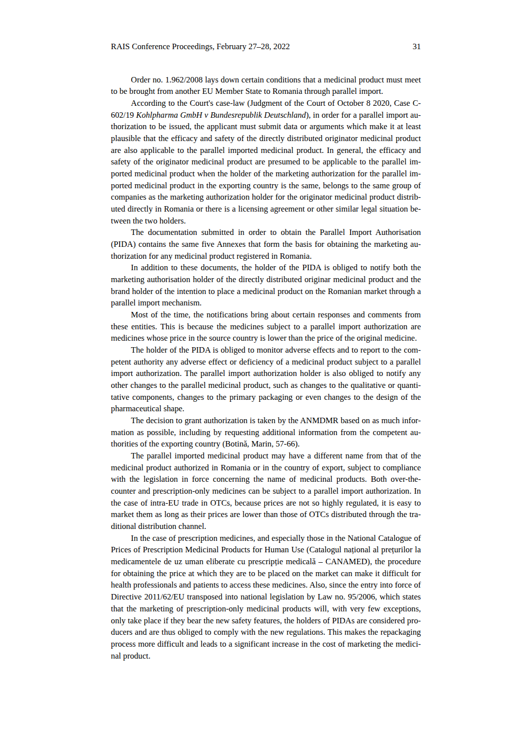RAIS Conference Proceedings, February 27–28, 2022 31
Order no. 1.962/2008 lays down certain conditions that a medicinal product must meet to be brought from another EU Member State to Romania through parallel import.
According to the Court's case-law (Judgment of the Court of October 8 2020, Case C-602/19 Kohlpharma GmbH v Bundesrepublik Deutschland), in order for a parallel import authorization to be issued, the applicant must submit data or arguments which make it at least plausible that the efficacy and safety of the directly distributed originator medicinal product are also applicable to the parallel imported medicinal product. In general, the efficacy and safety of the originator medicinal product are presumed to be applicable to the parallel imported medicinal product when the holder of the marketing authorization for the parallel imported medicinal product in the exporting country is the same, belongs to the same group of companies as the marketing authorization holder for the originator medicinal product distributed directly in Romania or there is a licensing agreement or other similar legal situation between the two holders.
The documentation submitted in order to obtain the Parallel Import Authorisation (PIDA) contains the same five Annexes that form the basis for obtaining the marketing authorization for any medicinal product registered in Romania.
In addition to these documents, the holder of the PIDA is obliged to notify both the marketing authorisation holder of the directly distributed originar medicinal product and the brand holder of the intention to place a medicinal product on the Romanian market through a parallel import mechanism.
Most of the time, the notifications bring about certain responses and comments from these entities. This is because the medicines subject to a parallel import authorization are medicines whose price in the source country is lower than the price of the original medicine.
The holder of the PIDA is obliged to monitor adverse effects and to report to the competent authority any adverse effect or deficiency of a medicinal product subject to a parallel import authorization. The parallel import authorization holder is also obliged to notify any other changes to the parallel medicinal product, such as changes to the qualitative or quantitative components, changes to the primary packaging or even changes to the design of the pharmaceutical shape.
The decision to grant authorization is taken by the ANMDMR based on as much information as possible, including by requesting additional information from the competent authorities of the exporting country (Botină, Marin, 57-66).
The parallel imported medicinal product may have a different name from that of the medicinal product authorized in Romania or in the country of export, subject to compliance with the legislation in force concerning the name of medicinal products. Both over-the-counter and prescription-only medicines can be subject to a parallel import authorization. In the case of intra-EU trade in OTCs, because prices are not so highly regulated, it is easy to market them as long as their prices are lower than those of OTCs distributed through the traditional distribution channel.
In the case of prescription medicines, and especially those in the National Catalogue of Prices of Prescription Medicinal Products for Human Use (Catalogul național al prețurilor la medicamentele de uz uman eliberate cu prescripție medicală – CANAMED), the procedure for obtaining the price at which they are to be placed on the market can make it difficult for health professionals and patients to access these medicines. Also, since the entry into force of Directive 2011/62/EU transposed into national legislation by Law no. 95/2006, which states that the marketing of prescription-only medicinal products will, with very few exceptions, only take place if they bear the new safety features, the holders of PIDAs are considered producers and are thus obliged to comply with the new regulations. This makes the repackaging process more difficult and leads to a significant increase in the cost of marketing the medicinal product.